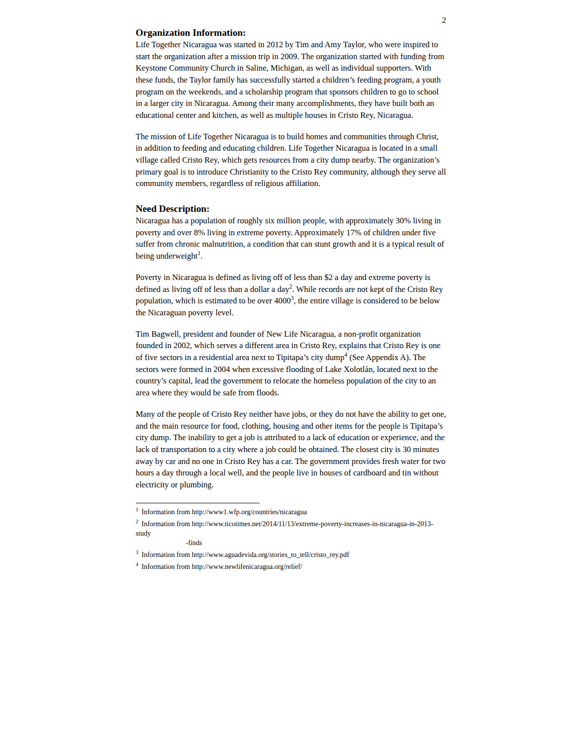2
Organization Information:
Life Together Nicaragua was started in 2012 by Tim and Amy Taylor, who were inspired to start the organization after a mission trip in 2009. The organization started with funding from Keystone Community Church in Saline, Michigan, as well as individual supporters. With these funds, the Taylor family has successfully started a children’s feeding program, a youth program on the weekends, and a scholarship program that sponsors children to go to school in a larger city in Nicaragua. Among their many accomplishments, they have built both an educational center and kitchen, as well as multiple houses in Cristo Rey, Nicaragua.
The mission of Life Together Nicaragua is to build homes and communities through Christ, in addition to feeding and educating children. Life Together Nicaragua is located in a small village called Cristo Rey, which gets resources from a city dump nearby. The organization’s primary goal is to introduce Christianity to the Cristo Rey community, although they serve all community members, regardless of religious affiliation.
Need Description:
Nicaragua has a population of roughly six million people, with approximately 30% living in poverty and over 8% living in extreme poverty. Approximately 17% of children under five suffer from chronic malnutrition, a condition that can stunt growth and it is a typical result of being underweight1.
Poverty in Nicaragua is defined as living off of less than $2 a day and extreme poverty is defined as living off of less than a dollar a day2. While records are not kept of the Cristo Rey population, which is estimated to be over 40003, the entire village is considered to be below the Nicaraguan poverty level.
Tim Bagwell, president and founder of New Life Nicaragua, a non-profit organization founded in 2002, which serves a different area in Cristo Rey, explains that Cristo Rey is one of five sectors in a residential area next to Tipitapa’s city dump4 (See Appendix A). The sectors were formed in 2004 when excessive flooding of Lake Xolotlán, located next to the country’s capital, lead the government to relocate the homeless population of the city to an area where they would be safe from floods.
Many of the people of Cristo Rey neither have jobs, or they do not have the ability to get one, and the main resource for food, clothing, housing and other items for the people is Tipitapa’s city dump. The inability to get a job is attributed to a lack of education or experience, and the lack of transportation to a city where a job could be obtained. The closest city is 30 minutes away by car and no one in Cristo Rey has a car. The government provides fresh water for two hours a day through a local well, and the people live in houses of cardboard and tin without electricity or plumbing.
1 Information from http://www1.wfp.org/countries/nicaragua
2 Information from http://www.ticotimes.net/2014/11/13/extreme-poverty-increases-in-nicaragua-in-2013-study-finds
3 Information from http://www.aguadevida.org/stories_to_tell/cristo_rey.pdf
4 Information from http://www.newlifenicaragua.org/relief/